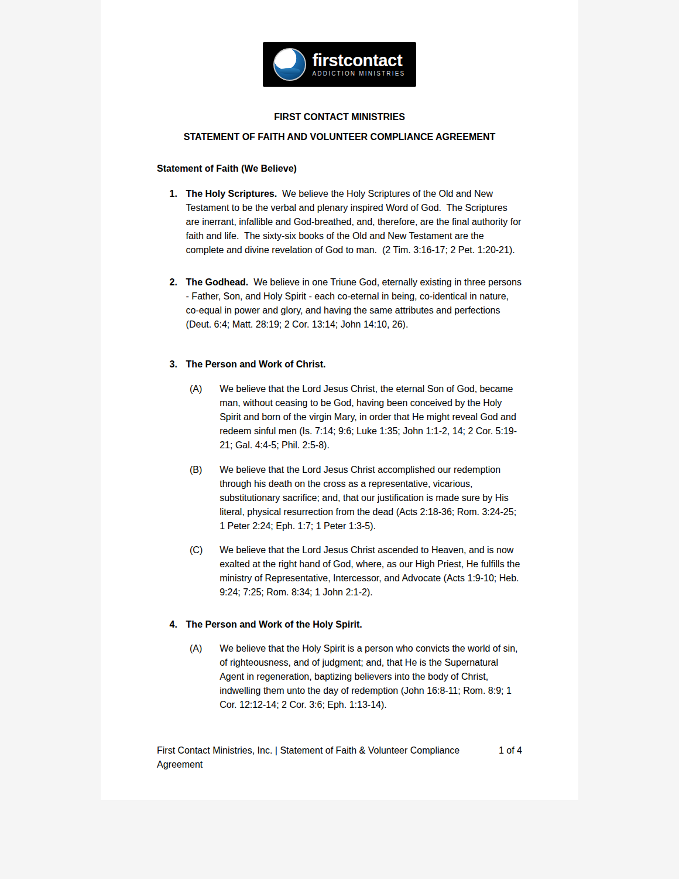first contact
ADDICTION MINISTRIES
FIRST CONTACT MINISTRIES STATEMENT OF FAITH AND VOLUNTEER COMPLIANCE AGREEMENT
Statement of Faith (We Believe)
The Holy Scriptures. We believe the Holy Scriptures of the Old and New Testament to be the verbal and plenary inspired Word of God. The Scriptures are inerrant, infallible and God-breathed, and, therefore, are the final authority for faith and life. The sixty-six books of the Old and New Testament are the complete and divine revelation of God to man. (2 Tim. 3:16-17; 2 Pet. 1:20-21).
The Godhead. We believe in one Triune God, eternally existing in three persons - Father, Son, and Holy Spirit - each co-eternal in being, co-identical in nature, co-equal in power and glory, and having the same attributes and perfections (Deut. 6:4; Matt. 28:19; 2 Cor. 13:14; John 14:10, 26).
The Person and Work of Christ.
We believe that the Lord Jesus Christ, the eternal Son of God, became man, without ceasing to be God, having been conceived by the Holy Spirit and born of the virgin Mary, in order that He might reveal God and redeem sinful men (Is. 7:14; 9:6; Luke 1:35; John 1:1-2, 14; 2 Cor. 5:19-21; Gal. 4:4-5; Phil. 2:5-8).
We believe that the Lord Jesus Christ accomplished our redemption through his death on the cross as a representative, vicarious, substitutionary sacrifice; and, that our justification is made sure by His literal, physical resurrection from the dead (Acts 2:18-36; Rom. 3:24-25; 1 Peter 2:24; Eph. 1:7; 1 Peter 1:3-5).
We believe that the Lord Jesus Christ ascended to Heaven, and is now exalted at the right hand of God, where, as our High Priest, He fulfills the ministry of Representative, Intercessor, and Advocate (Acts 1:9-10; Heb. 9:24; 7:25; Rom. 8:34; 1 John 2:1-2).
The Person and Work of the Holy Spirit.
We believe that the Holy Spirit is a person who convicts the world of sin, of righteousness, and of judgment; and, that He is the Supernatural Agent in regeneration, baptizing believers into the body of Christ, indwelling them unto the day of redemption (John 16:8-11; Rom. 8:9; 1 Cor. 12:12-14; 2 Cor. 3:6; Eph. 1:13-14).
First Contact Ministries, Inc. | Statement of Faith & Volunteer Compliance Agreement
1 of 4